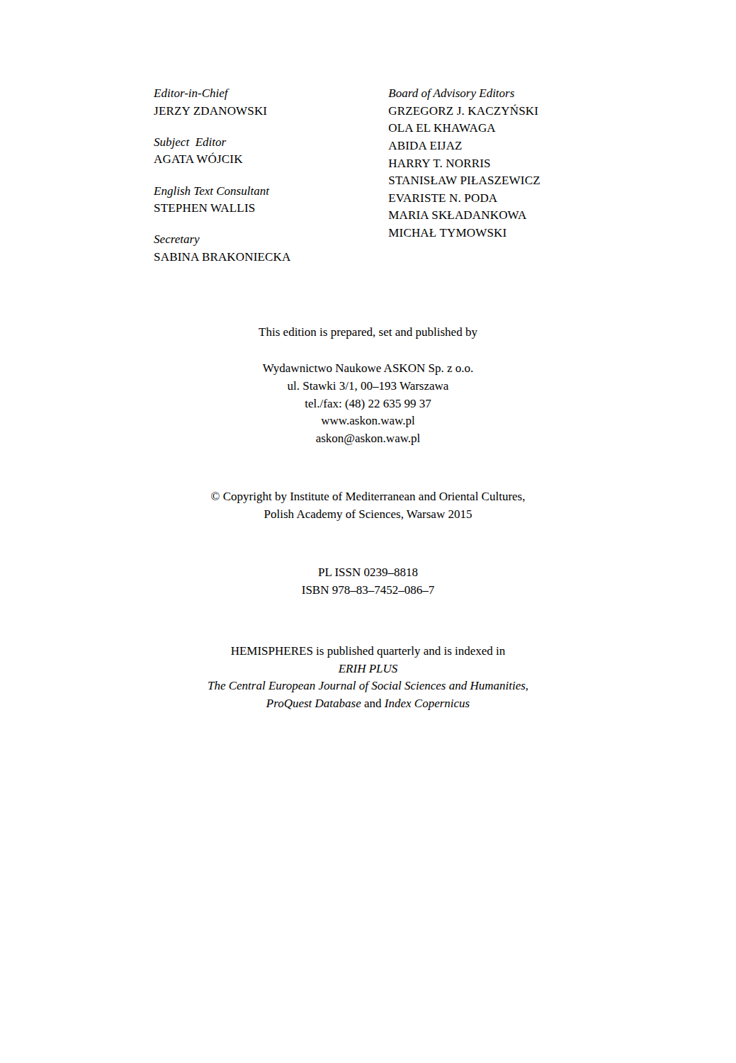Editor-in-Chief
JERZY ZDANOWSKI
Subject Editor
AGATA WÓJCIK
English Text Consultant
STEPHEN WALLIS
Secretary
SABINA BRAKONIECKA
Board of Advisory Editors
GRZEGORZ J. KACZYŃSKI
OLA EL KHAWAGA
ABIDA EIJAZ
HARRY T. NORRIS
STANISŁAW PIŁASZEWICZ
EVARISTE N. PODA
MARIA SKŁADANKOWA
MICHAŁ TYMOWSKI
This edition is prepared, set and published by
Wydawnictwo Naukowe ASKON Sp. z o.o.
ul. Stawki 3/1, 00–193 Warszawa
tel./fax: (48) 22 635 99 37
www.askon.waw.pl
askon@askon.waw.pl
© Copyright by Institute of Mediterranean and Oriental Cultures,
Polish Academy of Sciences, Warsaw 2015
PL ISSN 0239–8818
ISBN 978–83–7452–086–7
HEMISPHERES is published quarterly and is indexed in
ERIH PLUS
The Central European Journal of Social Sciences and Humanities,
ProQuest Database and Index Copernicus